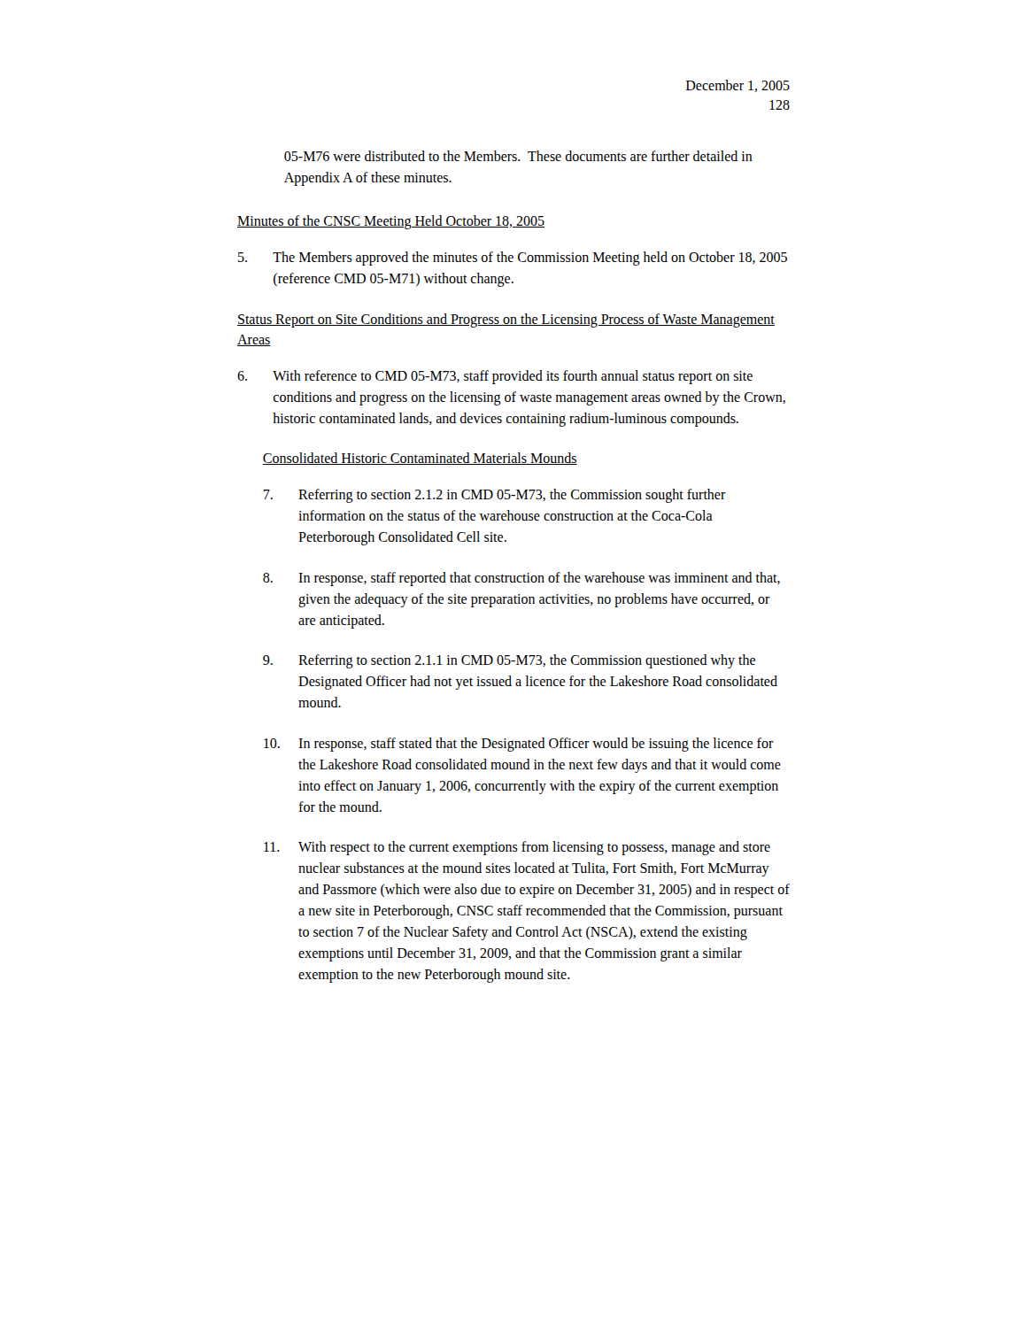December 1, 2005 128
05-M76 were distributed to the Members. These documents are further detailed in Appendix A of these minutes.
Minutes of the CNSC Meeting Held October 18, 2005
5. The Members approved the minutes of the Commission Meeting held on October 18, 2005 (reference CMD 05-M71) without change.
Status Report on Site Conditions and Progress on the Licensing Process of Waste Management Areas
6. With reference to CMD 05-M73, staff provided its fourth annual status report on site conditions and progress on the licensing of waste management areas owned by the Crown, historic contaminated lands, and devices containing radium-luminous compounds.
Consolidated Historic Contaminated Materials Mounds
7. Referring to section 2.1.2 in CMD 05-M73, the Commission sought further information on the status of the warehouse construction at the Coca-Cola Peterborough Consolidated Cell site.
8. In response, staff reported that construction of the warehouse was imminent and that, given the adequacy of the site preparation activities, no problems have occurred, or are anticipated.
9. Referring to section 2.1.1 in CMD 05-M73, the Commission questioned why the Designated Officer had not yet issued a licence for the Lakeshore Road consolidated mound.
10. In response, staff stated that the Designated Officer would be issuing the licence for the Lakeshore Road consolidated mound in the next few days and that it would come into effect on January 1, 2006, concurrently with the expiry of the current exemption for the mound.
11. With respect to the current exemptions from licensing to possess, manage and store nuclear substances at the mound sites located at Tulita, Fort Smith, Fort McMurray and Passmore (which were also due to expire on December 31, 2005) and in respect of a new site in Peterborough, CNSC staff recommended that the Commission, pursuant to section 7 of the Nuclear Safety and Control Act (NSCA), extend the existing exemptions until December 31, 2009, and that the Commission grant a similar exemption to the new Peterborough mound site.